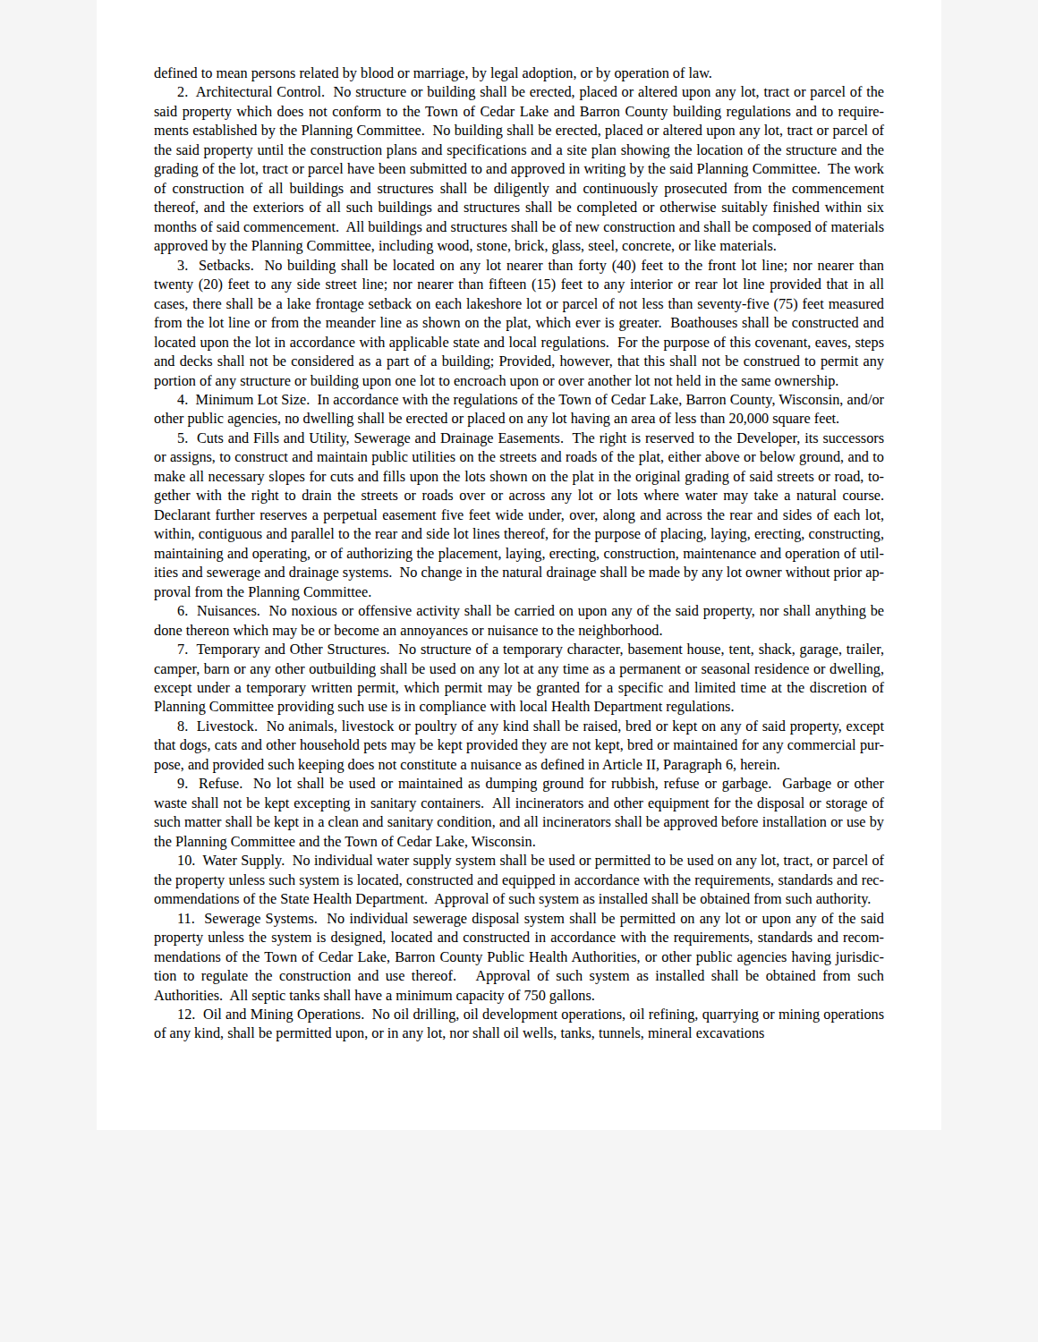defined to mean persons related by blood or marriage, by legal adoption, or by operation of law.
2. Architectural Control. No structure or building shall be erected, placed or altered upon any lot, tract or parcel of the said property which does not conform to the Town of Cedar Lake and Barron County building regulations and to requirements established by the Planning Committee. No building shall be erected, placed or altered upon any lot, tract or parcel of the said property until the construction plans and specifications and a site plan showing the location of the structure and the grading of the lot, tract or parcel have been submitted to and approved in writing by the said Planning Committee. The work of construction of all buildings and structures shall be diligently and continuously prosecuted from the commencement thereof, and the exteriors of all such buildings and structures shall be completed or otherwise suitably finished within six months of said commencement. All buildings and structures shall be of new construction and shall be composed of materials approved by the Planning Committee, including wood, stone, brick, glass, steel, concrete, or like materials.
3. Setbacks. No building shall be located on any lot nearer than forty (40) feet to the front lot line; nor nearer than twenty (20) feet to any side street line; nor nearer than fifteen (15) feet to any interior or rear lot line provided that in all cases, there shall be a lake frontage setback on each lakeshore lot or parcel of not less than seventy-five (75) feet measured from the lot line or from the meander line as shown on the plat, which ever is greater. Boathouses shall be constructed and located upon the lot in accordance with applicable state and local regulations. For the purpose of this covenant, eaves, steps and decks shall not be considered as a part of a building; Provided, however, that this shall not be construed to permit any portion of any structure or building upon one lot to encroach upon or over another lot not held in the same ownership.
4. Minimum Lot Size. In accordance with the regulations of the Town of Cedar Lake, Barron County, Wisconsin, and/or other public agencies, no dwelling shall be erected or placed on any lot having an area of less than 20,000 square feet.
5. Cuts and Fills and Utility, Sewerage and Drainage Easements. The right is reserved to the Developer, its successors or assigns, to construct and maintain public utilities on the streets and roads of the plat, either above or below ground, and to make all necessary slopes for cuts and fills upon the lots shown on the plat in the original grading of said streets or road, together with the right to drain the streets or roads over or across any lot or lots where water may take a natural course. Declarant further reserves a perpetual easement five feet wide under, over, along and across the rear and sides of each lot, within, contiguous and parallel to the rear and side lot lines thereof, for the purpose of placing, laying, erecting, constructing, maintaining and operating, or of authorizing the placement, laying, erecting, construction, maintenance and operation of utilities and sewerage and drainage systems. No change in the natural drainage shall be made by any lot owner without prior approval from the Planning Committee.
6. Nuisances. No noxious or offensive activity shall be carried on upon any of the said property, nor shall anything be done thereon which may be or become an annoyances or nuisance to the neighborhood.
7. Temporary and Other Structures. No structure of a temporary character, basement house, tent, shack, garage, trailer, camper, barn or any other outbuilding shall be used on any lot at any time as a permanent or seasonal residence or dwelling, except under a temporary written permit, which permit may be granted for a specific and limited time at the discretion of Planning Committee providing such use is in compliance with local Health Department regulations.
8. Livestock. No animals, livestock or poultry of any kind shall be raised, bred or kept on any of said property, except that dogs, cats and other household pets may be kept provided they are not kept, bred or maintained for any commercial purpose, and provided such keeping does not constitute a nuisance as defined in Article II, Paragraph 6, herein.
9. Refuse. No lot shall be used or maintained as dumping ground for rubbish, refuse or garbage. Garbage or other waste shall not be kept excepting in sanitary containers. All incinerators and other equipment for the disposal or storage of such matter shall be kept in a clean and sanitary condition, and all incinerators shall be approved before installation or use by the Planning Committee and the Town of Cedar Lake, Wisconsin.
10. Water Supply. No individual water supply system shall be used or permitted to be used on any lot, tract, or parcel of the property unless such system is located, constructed and equipped in accordance with the requirements, standards and recommendations of the State Health Department. Approval of such system as installed shall be obtained from such authority.
11. Sewerage Systems. No individual sewerage disposal system shall be permitted on any lot or upon any of the said property unless the system is designed, located and constructed in accordance with the requirements, standards and recommendations of the Town of Cedar Lake, Barron County Public Health Authorities, or other public agencies having jurisdiction to regulate the construction and use thereof. Approval of such system as installed shall be obtained from such Authorities. All septic tanks shall have a minimum capacity of 750 gallons.
12. Oil and Mining Operations. No oil drilling, oil development operations, oil refining, quarrying or mining operations of any kind, shall be permitted upon, or in any lot, nor shall oil wells, tanks, tunnels, mineral excavations